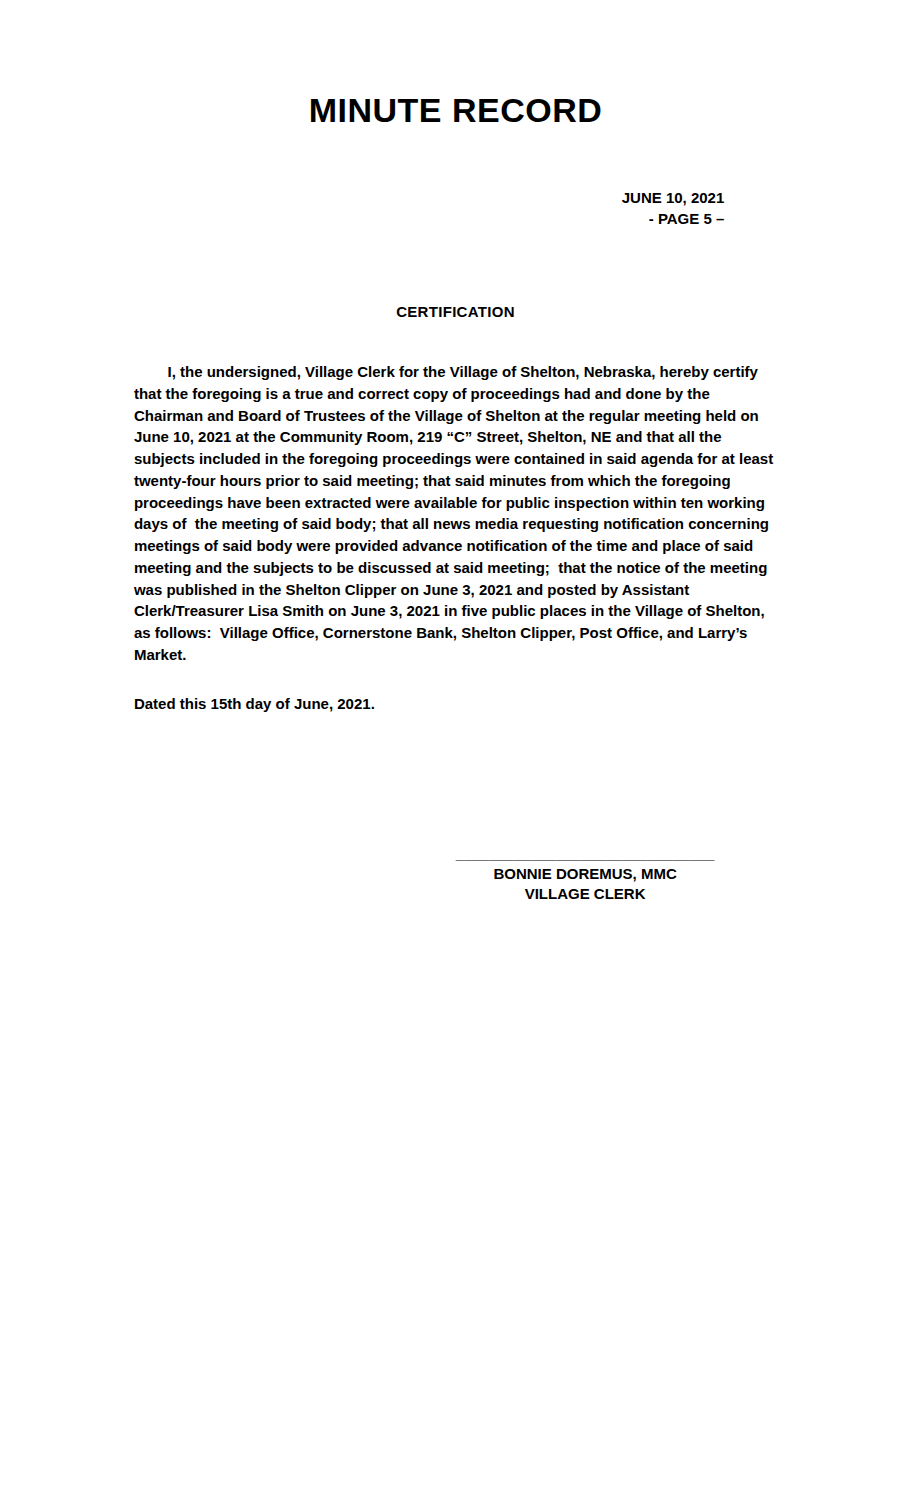MINUTE RECORD
JUNE 10, 2021
- PAGE 5 –
CERTIFICATION
I, the undersigned, Village Clerk for the Village of Shelton, Nebraska, hereby certify that the foregoing is a true and correct copy of proceedings had and done by the Chairman and Board of Trustees of the Village of Shelton at the regular meeting held on June 10, 2021 at the Community Room, 219 “C” Street, Shelton, NE and that all the subjects included in the foregoing proceedings were contained in said agenda for at least twenty-four hours prior to said meeting; that said minutes from which the foregoing proceedings have been extracted were available for public inspection within ten working days of the meeting of said body; that all news media requesting notification concerning meetings of said body were provided advance notification of the time and place of said meeting and the subjects to be discussed at said meeting; that the notice of the meeting was published in the Shelton Clipper on June 3, 2021 and posted by Assistant Clerk/Treasurer Lisa Smith on June 3, 2021 in five public places in the Village of Shelton, as follows: Village Office, Cornerstone Bank, Shelton Clipper, Post Office, and Larry’s Market.
Dated this 15th day of June, 2021.
_______________________________
BONNIE DOREMUS, MMC
VILLAGE CLERK